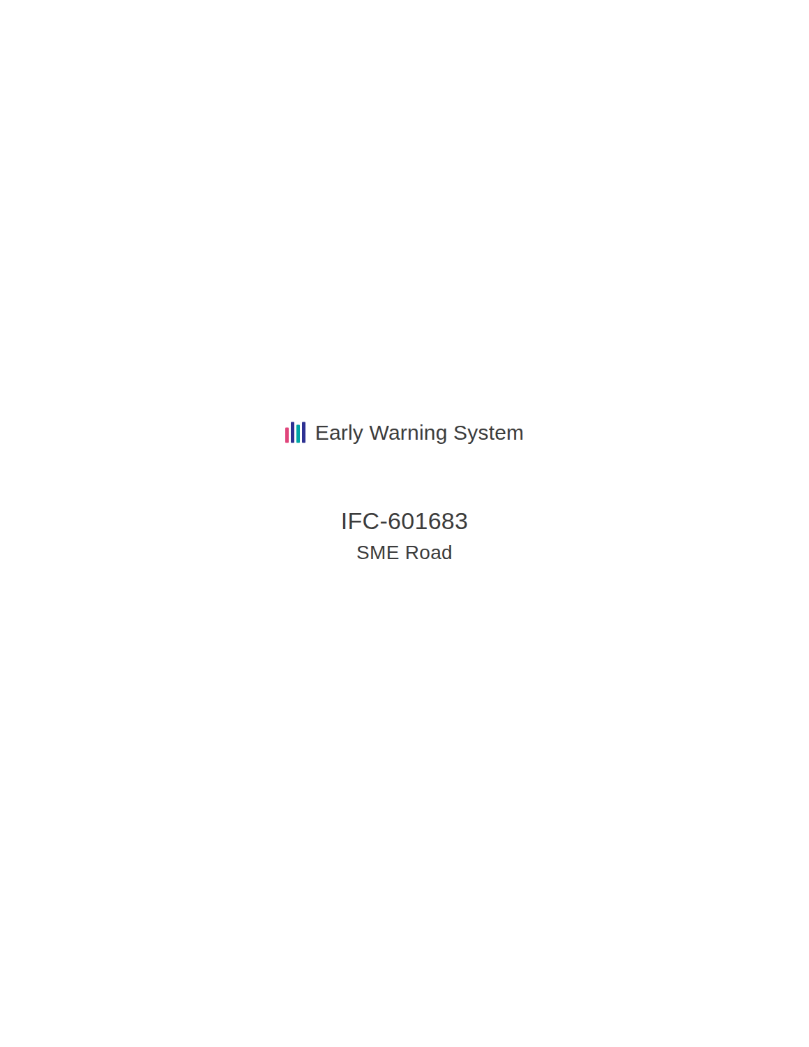Early Warning System
IFC-601683
SME Road